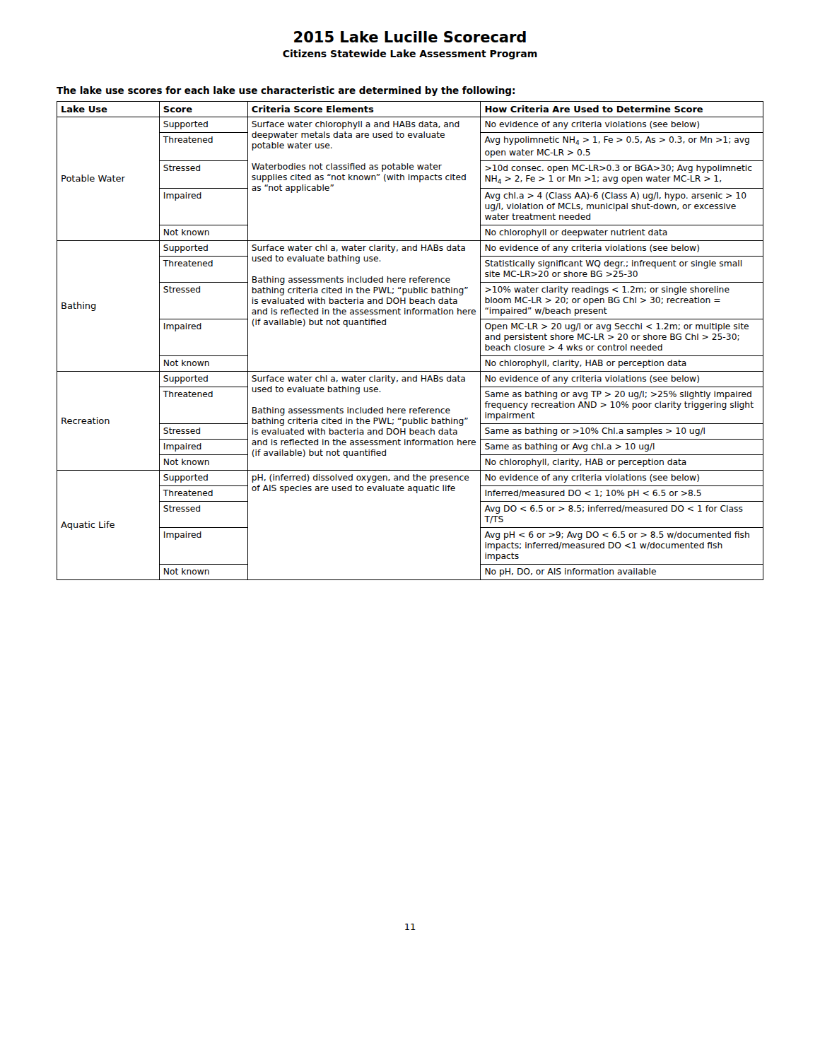2015 Lake Lucille Scorecard
Citizens Statewide Lake Assessment Program
The lake use scores for each lake use characteristic are determined by the following:
| Lake Use | Score | Criteria Score Elements | How Criteria Are Used to Determine Score |
| --- | --- | --- | --- |
| Potable Water | Supported | Surface water chlorophyll a and HABs data, and deepwater metals data are used to evaluate potable water use. Waterbodies not classified as potable water supplies cited as “not known” (with impacts cited as “not applicable” | No evidence of any criteria violations (see below) |
| Threatened | Avg hypolimnetic NH 4 > 1, Fe > 0.5, As > 0.3, or Mn >1; avg open water MC-LR > 0.5 |
| Stressed | >10d consec. open MC-LR>0.3 or BGA>30; Avg hypolimnetic NH 4 > 2, Fe > 1 or Mn >1; avg open water MC-LR > 1, |
| Impaired | Avg chl.a > 4 (Class AA)-6 (Class A) ug/l, hypo. arsenic > 10 ug/l, violation of MCLs, municipal shut-down, or excessive water treatment needed |
| Not known | No chlorophyll or deepwater nutrient data |
| Bathing | Supported | Surface water chl a, water clarity, and HABs data used to evaluate bathing use. Bathing assessments included here reference bathing criteria cited in the PWL; “public bathing” is evaluated with bacteria and DOH beach data and is reflected in the assessment information here (if available) but not quantified | No evidence of any criteria violations (see below) |
| Threatened | Statistically significant WQ degr.; infrequent or single small site MC-LR>20 or shore BG >25-30 |
| Stressed | >10% water clarity readings < 1.2m; or single shoreline bloom MC-LR > 20; or open BG Chl > 30; recreation = “impaired” w/beach present |
| Impaired | Open MC-LR > 20 ug/l or avg Secchi < 1.2m; or multiple site and persistent shore MC-LR > 20 or shore BG Chl > 25-30; beach closure > 4 wks or control needed |
| Not known | No chlorophyll, clarity, HAB or perception data |
| Recreation | Supported | Surface water chl a, water clarity, and HABs data used to evaluate bathing use. Bathing assessments included here reference bathing criteria cited in the PWL; “public bathing” is evaluated with bacteria and DOH beach data and is reflected in the assessment information here (if available) but not quantified | No evidence of any criteria violations (see below) |
| Threatened | Same as bathing or avg TP > 20 ug/l; >25% slightly impaired frequency recreation AND > 10% poor clarity triggering slight impairment |
| Stressed | Same as bathing or >10% Chl.a samples > 10 ug/l |
| Impaired | Same as bathing or Avg chl.a > 10 ug/l |
| Not known | No chlorophyll, clarity, HAB or perception data |
| Aquatic Life | Supported | pH, (inferred) dissolved oxygen, and the presence of AIS species are used to evaluate aquatic life | No evidence of any criteria violations (see below) |
| Threatened | Inferred/measured DO < 1; 10% pH < 6.5 or >8.5 |
| Stressed | Avg DO < 6.5 or > 8.5; inferred/measured DO < 1 for Class T/TS |
| Impaired | Avg pH < 6 or >9; Avg DO < 6.5 or > 8.5 w/documented fish impacts; inferred/measured DO <1 w/documented fish impacts |
| Not known | No pH, DO, or AIS information available |
11